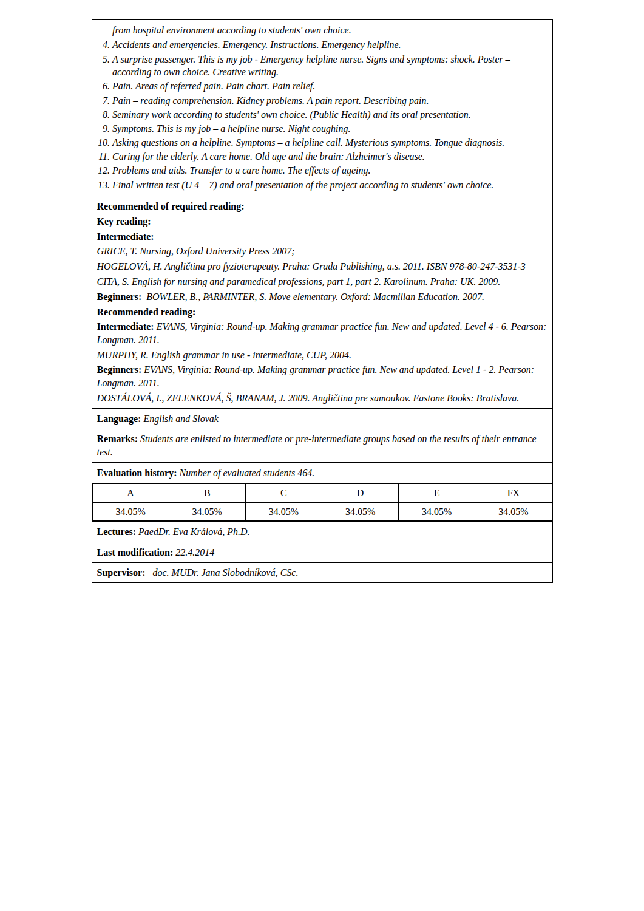| from hospital environment according to studentsʹ own choice. Accidents and emergencies. Emergency. Instructions. Emergency helpline. A surprise passenger. This is my job - Emergency helpline nurse. Signs and symptoms: shock. Poster – according to own choice. Creative writing. Pain. Areas of referred pain. Pain chart. Pain relief. Pain – reading comprehension. Kidney problems. A pain report. Describing pain. Seminary work according to studentsʹ own choice. (Public Health) and its oral presentation. Symptoms. This is my job – a helpline nurse. Night coughing. Asking questions on a helpline. Symptoms – a helpline call. Mysterious symptoms. Tongue diagnosis. Caring for the elderly. A care home. Old age and the brain: Alzheimerʹs disease. Problems and aids. Transfer to a care home. The effects of ageing. Final written test (U 4 – 7) and oral presentation of the project according to studentsʹ own choice. |
| Recommended of required reading: Key reading: Intermediate: GRICE, T. Nursing, Oxford University Press 2007; HOGELOVÁ, H. Angličtina pro fyzioterapeuty. Praha: Grada Publishing, a.s. 2011. ISBN 978-80-247-3531-3 CITA, S. English for nursing and paramedical professions, part 1, part 2. Karolinum. Praha: UK. 2009. Beginners: BOWLER, B., PARMINTER, S. Move elementary. Oxford: Macmillan Education. 2007. Recommended reading: Intermediate: EVANS, Virginia: Round-up. Making grammar practice fun. New and updated. Level 4 - 6. Pearson: Longman. 2011. MURPHY, R. English grammar in use - intermediate, CUP, 2004. Beginners: EVANS, Virginia: Round-up. Making grammar practice fun. New and updated. Level 1 - 2. Pearson: Longman. 2011. DOSTÁLOVÁ, I., ZELENKOVÁ, Š, BRANAM, J. 2009. Angličtina pre samoukov. Eastone Books: Bratislava. |
| Language: English and Slovak |
| Remarks: Students are enlisted to intermediate or pre-intermediate groups based on the results of their entrance test. |
| Evaluation history: Number of evaluated students 464. |
| / A / B / C / D / E / FX / / 34.05% / 34.05% / 34.05% / 34.05% / 34.05% / 34.05% / |
| Lectures: PaedDr. Eva Králová, Ph.D. |
| Last modification: 22.4.2014 |
| Supervisor: doc. MUDr. Jana Slobodníková, CSc. |